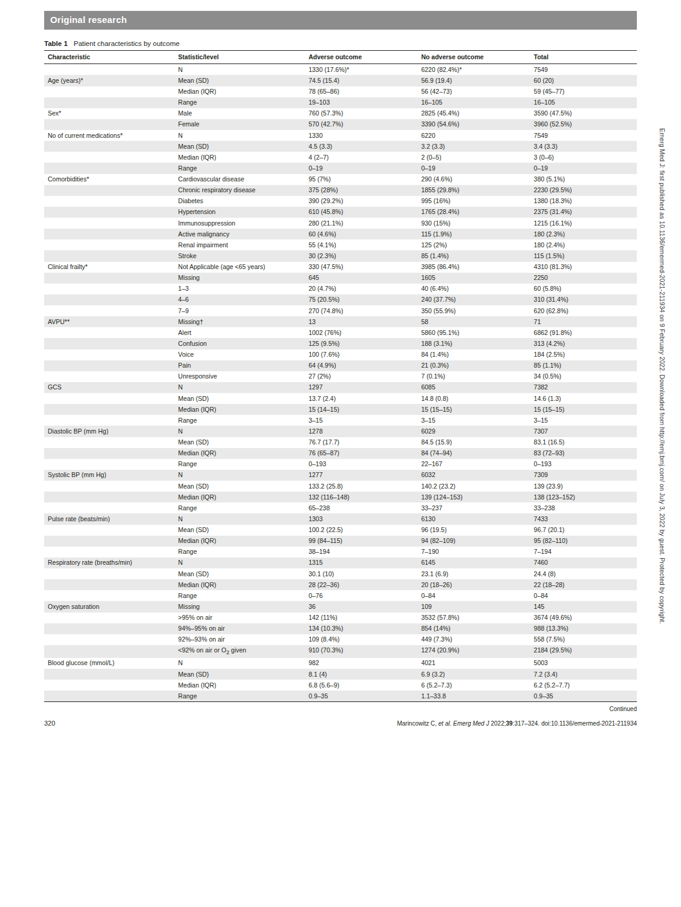Emerg Med J: first published as 10.1136/emermed-2021-211934 on 9 February 2022. Downloaded from http://emj.bmj.com/ on July 3, 2022 by guest. Protected by copyright.
Original research
Table 1 Patient characteristics by outcome
| Characteristic | Statistic/level | Adverse outcome | No adverse outcome | Total |
| --- | --- | --- | --- | --- |
| | N | 1330 (17.6%)* | 6220 (82.4%)* | 7549 |
| Age (years)* | Mean (SD) | 74.5 (15.4) | 56.9 (19.4) | 60 (20) |
| | Median (IQR) | 78 (65–86) | 56 (42–73) | 59 (45–77) |
| | Range | 19–103 | 16–105 | 16–105 |
| Sex* | Male | 760 (57.3%) | 2825 (45.4%) | 3590 (47.5%) |
| | Female | 570 (42.7%) | 3390 (54.6%) | 3960 (52.5%) |
| No of current medications* | N | 1330 | 6220 | 7549 |
| | Mean (SD) | 4.5 (3.3) | 3.2 (3.3) | 3.4 (3.3) |
| | Median (IQR) | 4 (2–7) | 2 (0–5) | 3 (0–6) |
| | Range | 0–19 | 0–19 | 0–19 |
| Comorbidities* | Cardiovascular disease | 95 (7%) | 290 (4.6%) | 380 (5.1%) |
| | Chronic respiratory disease | 375 (28%) | 1855 (29.8%) | 2230 (29.5%) |
| | Diabetes | 390 (29.2%) | 995 (16%) | 1380 (18.3%) |
| | Hypertension | 610 (45.8%) | 1765 (28.4%) | 2375 (31.4%) |
| | Immunosuppression | 280 (21.1%) | 930 (15%) | 1215 (16.1%) |
| | Active malignancy | 60 (4.6%) | 115 (1.9%) | 180 (2.3%) |
| | Renal impairment | 55 (4.1%) | 125 (2%) | 180 (2.4%) |
| | Stroke | 30 (2.3%) | 85 (1.4%) | 115 (1.5%) |
| Clinical frailty* | Not Applicable (age <65 years) | 330 (47.5%) | 3985 (86.4%) | 4310 (81.3%) |
| | Missing | 645 | 1605 | 2250 |
| | 1–3 | 20 (4.7%) | 40 (6.4%) | 60 (5.8%) |
| | 4–6 | 75 (20.5%) | 240 (37.7%) | 310 (31.4%) |
| | 7–9 | 270 (74.8%) | 350 (55.9%) | 620 (62.8%) |
| AVPU** | Missing† | 13 | 58 | 71 |
| | Alert | 1002 (76%) | 5860 (95.1%) | 6862 (91.8%) |
| | Confusion | 125 (9.5%) | 188 (3.1%) | 313 (4.2%) |
| | Voice | 100 (7.6%) | 84 (1.4%) | 184 (2.5%) |
| | Pain | 64 (4.9%) | 21 (0.3%) | 85 (1.1%) |
| | Unresponsive | 27 (2%) | 7 (0.1%) | 34 (0.5%) |
| GCS | N | 1297 | 6085 | 7382 |
| | Mean (SD) | 13.7 (2.4) | 14.8 (0.8) | 14.6 (1.3) |
| | Median (IQR) | 15 (14–15) | 15 (15–15) | 15 (15–15) |
| | Range | 3–15 | 3–15 | 3–15 |
| Diastolic BP (mm Hg) | N | 1278 | 6029 | 7307 |
| | Mean (SD) | 76.7 (17.7) | 84.5 (15.9) | 83.1 (16.5) |
| | Median (IQR) | 76 (65–87) | 84 (74–94) | 83 (72–93) |
| | Range | 0–193 | 22–167 | 0–193 |
| Systolic BP (mm Hg) | N | 1277 | 6032 | 7309 |
| | Mean (SD) | 133.2 (25.8) | 140.2 (23.2) | 139 (23.9) |
| | Median (IQR) | 132 (116–148) | 139 (124–153) | 138 (123–152) |
| | Range | 65–238 | 33–237 | 33–238 |
| Pulse rate (beats/min) | N | 1303 | 6130 | 7433 |
| | Mean (SD) | 100.2 (22.5) | 96 (19.5) | 96.7 (20.1) |
| | Median (IQR) | 99 (84–115) | 94 (82–109) | 95 (82–110) |
| | Range | 38–194 | 7–190 | 7–194 |
| Respiratory rate (breaths/min) | N | 1315 | 6145 | 7460 |
| | Mean (SD) | 30.1 (10) | 23.1 (6.9) | 24.4 (8) |
| | Median (IQR) | 28 (22–36) | 20 (18–26) | 22 (18–28) |
| | Range | 0–76 | 0–84 | 0–84 |
| Oxygen saturation | Missing | 36 | 109 | 145 |
| | >95% on air | 142 (11%) | 3532 (57.8%) | 3674 (49.6%) |
| | 94%–95% on air | 134 (10.3%) | 854 (14%) | 988 (13.3%) |
| | 92%–93% on air | 109 (8.4%) | 449 (7.3%) | 558 (7.5%) |
| | <92% on air or O 2 given | 910 (70.3%) | 1274 (20.9%) | 2184 (29.5%) |
| Blood glucose (mmol/L) | N | 982 | 4021 | 5003 |
| | Mean (SD) | 8.1 (4) | 6.9 (3.2) | 7.2 (3.4) |
| | Median (IQR) | 6.8 (5.6–9) | 6 (5.2–7.3) | 6.2 (5.2–7.7) |
| | Range | 0.9–35 | 1.1–33.8 | 0.9–35 |
Continued
320
Marincowitz C, et al. Emerg Med J 2022;39:317–324. doi:10.1136/emermed-2021-211934